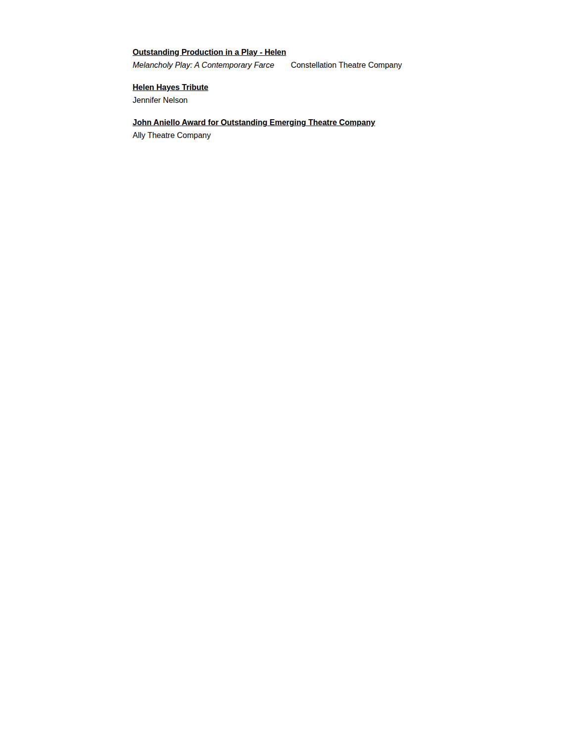Outstanding Production in a Play - Helen
Melancholy Play: A Contemporary Farce Constellation Theatre Company
Helen Hayes Tribute
Jennifer Nelson
John Aniello Award for Outstanding Emerging Theatre Company
Ally Theatre Company